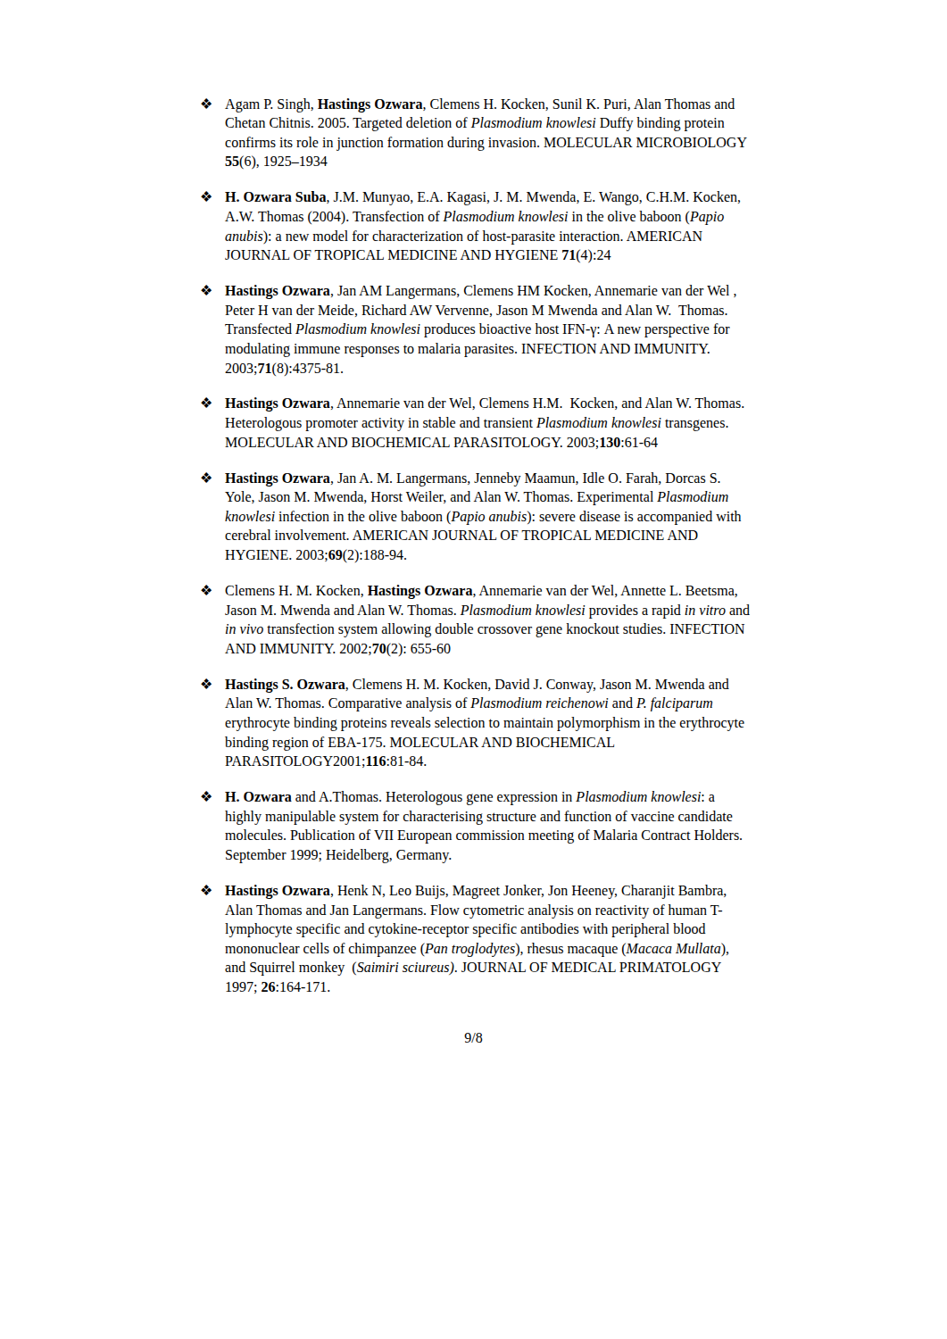Agam P. Singh, Hastings Ozwara, Clemens H. Kocken, Sunil K. Puri, Alan Thomas and Chetan Chitnis. 2005. Targeted deletion of Plasmodium knowlesi Duffy binding protein confirms its role in junction formation during invasion. MOLECULAR MICROBIOLOGY 55(6), 1925–1934
H. Ozwara Suba, J.M. Munyao, E.A. Kagasi, J. M. Mwenda, E. Wango, C.H.M. Kocken, A.W. Thomas (2004). Transfection of Plasmodium knowlesi in the olive baboon (Papio anubis): a new model for characterization of host-parasite interaction. AMERICAN JOURNAL OF TROPICAL MEDICINE AND HYGIENE 71(4):24
Hastings Ozwara, Jan AM Langermans, Clemens HM Kocken, Annemarie van der Wel , Peter H van der Meide, Richard AW Vervenne, Jason M Mwenda and Alan W. Thomas. Transfected Plasmodium knowlesi produces bioactive host IFN-γ: A new perspective for modulating immune responses to malaria parasites. INFECTION AND IMMUNITY. 2003;71(8):4375-81.
Hastings Ozwara, Annemarie van der Wel, Clemens H.M. Kocken, and Alan W. Thomas. Heterologous promoter activity in stable and transient Plasmodium knowlesi transgenes. MOLECULAR AND BIOCHEMICAL PARASITOLOGY. 2003;130:61-64
Hastings Ozwara, Jan A. M. Langermans, Jenneby Maamun, Idle O. Farah, Dorcas S. Yole, Jason M. Mwenda, Horst Weiler, and Alan W. Thomas. Experimental Plasmodium knowlesi infection in the olive baboon (Papio anubis): severe disease is accompanied with cerebral involvement. AMERICAN JOURNAL OF TROPICAL MEDICINE AND HYGIENE. 2003;69(2):188-94.
Clemens H. M. Kocken, Hastings Ozwara, Annemarie van der Wel, Annette L. Beetsma, Jason M. Mwenda and Alan W. Thomas. Plasmodium knowlesi provides a rapid in vitro and in vivo transfection system allowing double crossover gene knockout studies. INFECTION AND IMMUNITY. 2002;70(2): 655-60
Hastings S. Ozwara, Clemens H. M. Kocken, David J. Conway, Jason M. Mwenda and Alan W. Thomas. Comparative analysis of Plasmodium reichenowi and P. falciparum erythrocyte binding proteins reveals selection to maintain polymorphism in the erythrocyte binding region of EBA-175. MOLECULAR AND BIOCHEMICAL PARASITOLOGY2001;116:81-84.
H. Ozwara and A.Thomas. Heterologous gene expression in Plasmodium knowlesi: a highly manipulable system for characterising structure and function of vaccine candidate molecules. Publication of VII European commission meeting of Malaria Contract Holders. September 1999; Heidelberg, Germany.
Hastings Ozwara, Henk N, Leo Buijs, Magreet Jonker, Jon Heeney, Charanjit Bambra, Alan Thomas and Jan Langermans. Flow cytometric analysis on reactivity of human T-lymphocyte specific and cytokine-receptor specific antibodies with peripheral blood mononuclear cells of chimpanzee (Pan troglodytes), rhesus macaque (Macaca Mullata), and Squirrel monkey (Saimiri sciureus). JOURNAL OF MEDICAL PRIMATOLOGY 1997; 26:164-171.
9/8